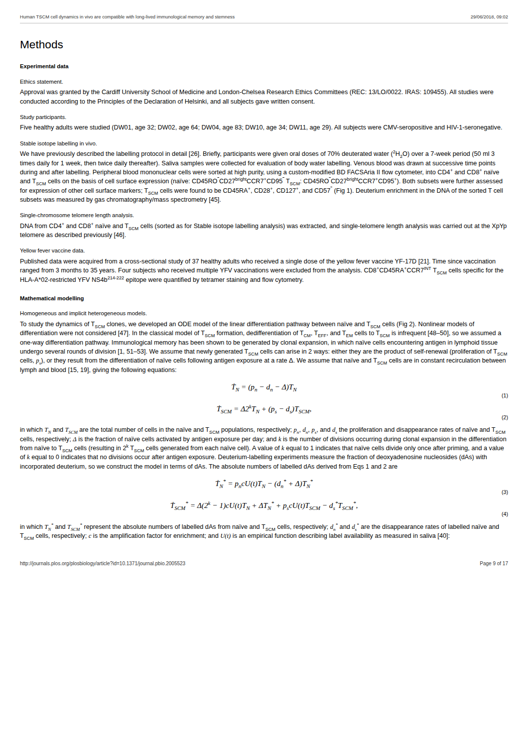Human TSCM cell dynamics in vivo are compatible with long-lived immunological memory and stemness
29/06/2018, 09:02
Methods
Experimental data
Ethics statement.
Approval was granted by the Cardiff University School of Medicine and London-Chelsea Research Ethics Committees (REC: 13/LO/0022. IRAS: 109455). All studies were conducted according to the Principles of the Declaration of Helsinki, and all subjects gave written consent.
Study participants.
Five healthy adults were studied (DW01, age 32; DW02, age 64; DW04, age 83; DW10, age 34; DW11, age 29). All subjects were CMV-seropositive and HIV-1-seronegative.
Stable isotope labelling in vivo.
We have previously described the labelling protocol in detail [26]. Briefly, participants were given oral doses of 70% deuterated water (2H2O) over a 7-week period (50 ml 3 times daily for 1 week, then twice daily thereafter). Saliva samples were collected for evaluation of body water labelling. Venous blood was drawn at successive time points during and after labelling. Peripheral blood mononuclear cells were sorted at high purity, using a custom-modified BD FACSAria II flow cytometer, into CD4+ and CD8+ naïve and TSCM cells on the basis of cell surface expression (naïve: CD45RO CD27brightCCR7+CD95 TSCM: CD45RO CD27brightCCR7+CD95+). Both subsets were further assessed for expression of other cell surface markers; TSCM cells were found to be CD45RA+, CD28+, CD127+, and CD57 (Fig 1). Deuterium enrichment in the DNA of the sorted T cell subsets was measured by gas chromatography/mass spectrometry [45].
Single-chromosome telomere length analysis.
DNA from CD4+ and CD8+ naïve and TSCM cells (sorted as for Stable isotope labelling analysis) was extracted, and single-telomere length analysis was carried out at the XpYp telomere as described previously [46].
Yellow fever vaccine data.
Published data were acquired from a cross-sectional study of 37 healthy adults who received a single dose of the yellow fever vaccine YF-17D [21]. Time since vaccination ranged from 3 months to 35 years. Four subjects who received multiple YFV vaccinations were excluded from the analysis. CD8+CD45RA+CCR7INT TSCM cells specific for the HLA-A*02-restricted YFV NS4b214-222 epitope were quantified by tetramer staining and flow cytometry.
Mathematical modelling
Homogeneous and implicit heterogeneous models.
To study the dynamics of TSCM clones, we developed an ODE model of the linear differentiation pathway between naïve and TSCM cells (Fig 2). Nonlinear models of differentiation were not considered [47]. In the classical model of TSCM formation, dedifferentiation of TCM, TEFF, and TEM cells to TSCM is infrequent [48–50], so we assumed a one-way differentiation pathway. Immunological memory has been shown to be generated by clonal expansion, in which naïve cells encountering antigen in lymphoid tissue undergo several rounds of division [1, 51–53]. We assume that newly generated TSCM cells can arise in 2 ways: either they are the product of self-renewal (proliferation of TSCM cells, ps), or they result from the differentiation of naïve cells following antigen exposure at a rate Δ. We assume that naïve and TSCM cells are in constant recirculation between lymph and blood [15, 19], giving the following equations:
ṪN = (pn − dn − Δ)TN (1)
ṪSCM = Δ2kTN + (ps − ds)TSCM, (2)
in which TN and TSCM are the total number of cells in the naïve and TSCM populations, respectively; pn, dn, ps, and ds the proliferation and disappearance rates of naïve and TSCM cells, respectively; Δ is the fraction of naïve cells activated by antigen exposure per day; and k is the number of divisions occurring during clonal expansion in the differentiation from naïve to TSCM cells (resulting in 2k TSCM cells generated from each naïve cell). A value of k equal to 1 indicates that naïve cells divide only once after priming, and a value of k equal to 0 indicates that no divisions occur after antigen exposure. Deuterium-labelling experiments measure the fraction of deoxyadenosine nucleosides (dAs) with incorporated deuterium, so we construct the model in terms of dAs. The absolute numbers of labelled dAs derived from Eqs 1 and 2 are
ṪN* = pncU(t)TN − (dn* + Δ)TN* (3)
ṪSCM* = Δ(2k − 1)cU(t)TN + ΔTN* + pscU(t)TSCM − ds*TSCM*, (4)
in which TN* and TSCM* represent the absolute numbers of labelled dAs from naïve and TSCM cells, respectively; dn* and ds* are the disappearance rates of labelled naïve and TSCM cells, respectively; c is the amplification factor for enrichment; and U(t) is an empirical function describing label availability as measured in saliva [40]:
http://journals.plos.org/plosbiology/article?id=10.1371/journal.pbio.2005523 Page 9 of 17